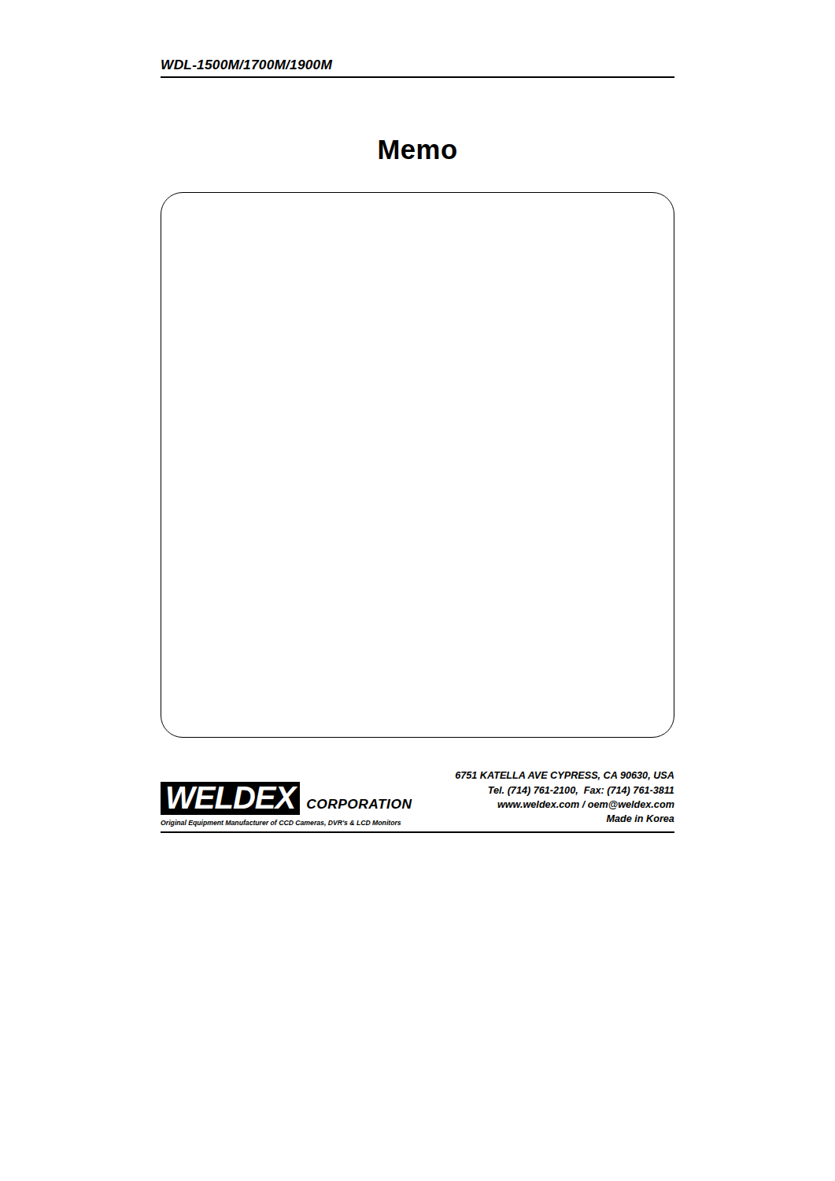WDL-1500M/1700M/1900M
Memo
WELDEX CORPORATION
Original Equipment Manufacturer of CCD Cameras, DVR's & LCD Monitors
6751 KATELLA AVE CYPRESS, CA 90630, USA
Tel. (714) 761-2100, Fax: (714) 761-3811
www.weldex.com / oem@weldex.com
Made in Korea